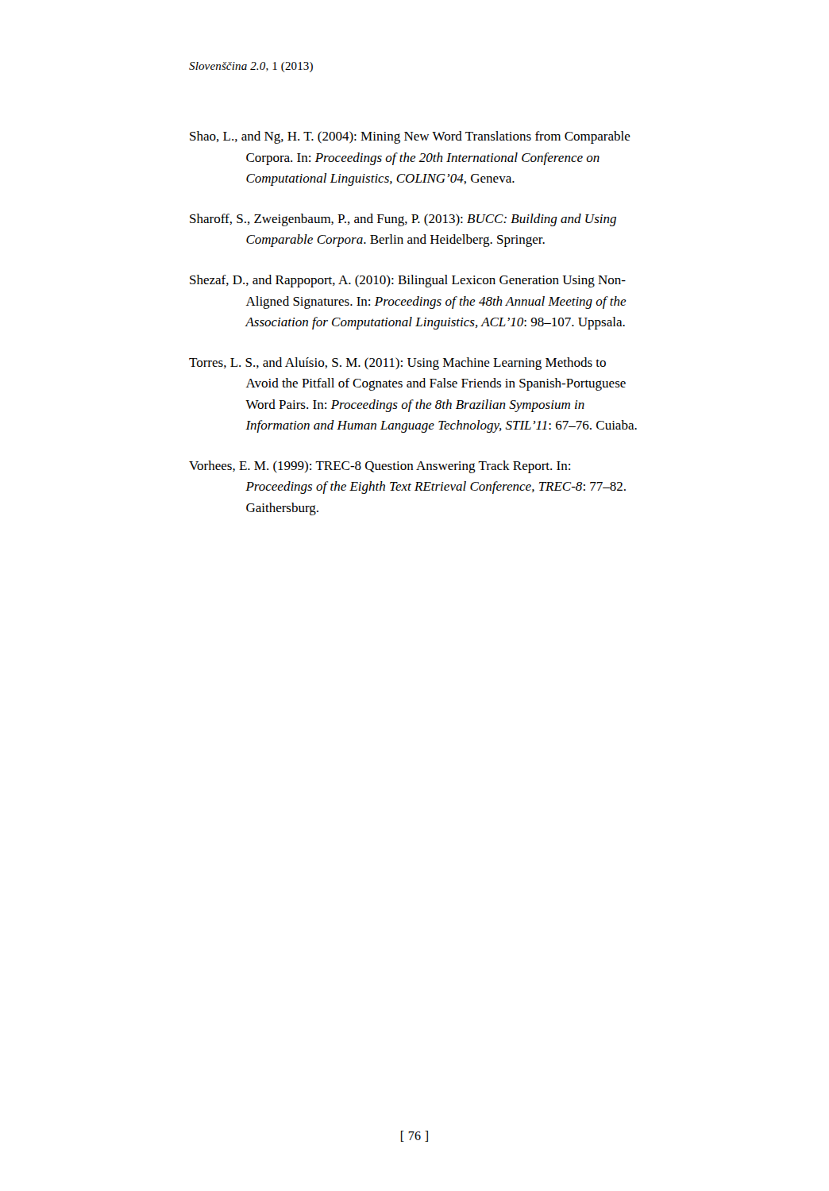Slovenščina 2.0, 1 (2013)
Shao, L., and Ng, H. T. (2004): Mining New Word Translations from Comparable Corpora. In: Proceedings of the 20th International Conference on Computational Linguistics, COLING’04, Geneva.
Sharoff, S., Zweigenbaum, P., and Fung, P. (2013): BUCC: Building and Using Comparable Corpora. Berlin and Heidelberg. Springer.
Shezaf, D., and Rappoport, A. (2010): Bilingual Lexicon Generation Using Non-Aligned Signatures. In: Proceedings of the 48th Annual Meeting of the Association for Computational Linguistics, ACL’10: 98–107. Uppsala.
Torres, L. S., and Aluísio, S. M. (2011): Using Machine Learning Methods to Avoid the Pitfall of Cognates and False Friends in Spanish-Portuguese Word Pairs. In: Proceedings of the 8th Brazilian Symposium in Information and Human Language Technology, STIL’11: 67–76. Cuiaba.
Vorhees, E. M. (1999): TREC-8 Question Answering Track Report. In: Proceedings of the Eighth Text REtrieval Conference, TREC-8: 77–82. Gaithersburg.
[ 76 ]